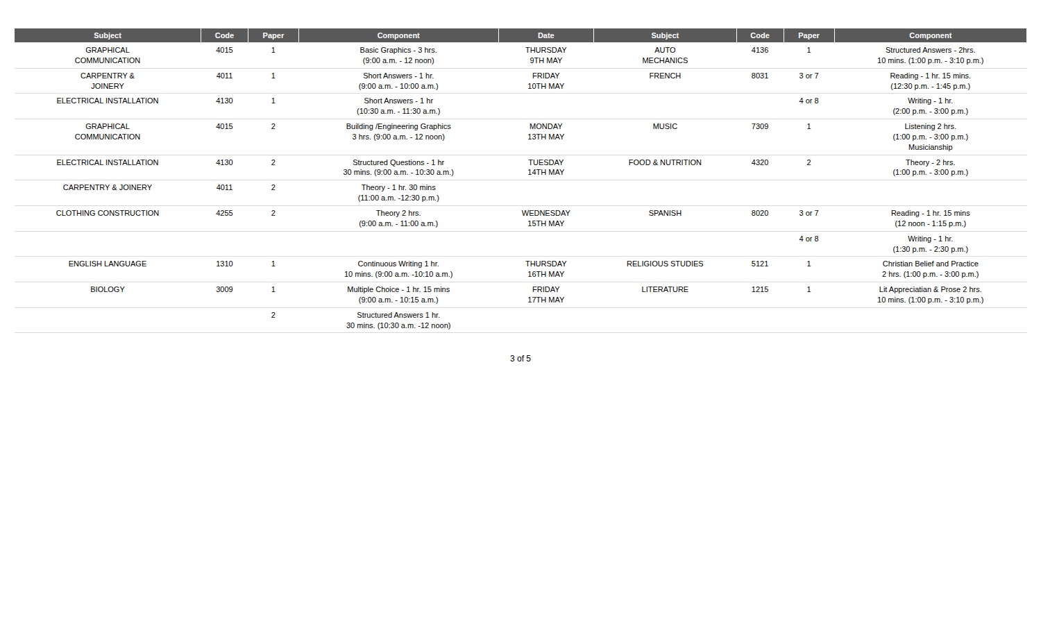| Subject | Code | Paper | Component | Date | Subject | Code | Paper | Component |
| --- | --- | --- | --- | --- | --- | --- | --- | --- |
| GRAPHICAL COMMUNICATION | 4015 | 1 | Basic Graphics - 3 hrs. (9:00 a.m. - 12 noon) | THURSDAY 9TH MAY | AUTO MECHANICS | 4136 | 1 | Structured Answers - 2hrs. 10 mins. (1:00 p.m. - 3:10 p.m.) |
| CARPENTRY & JOINERY | 4011 | 1 | Short Answers - 1 hr. (9:00 a.m. - 10:00 a.m.) | FRIDAY 10TH MAY | FRENCH | 8031 | 3 or 7 | Reading - 1 hr. 15 mins. (12:30 p.m. - 1:45 p.m.) |
| ELECTRICAL INSTALLATION | 4130 | 1 | Short Answers - 1 hr (10:30 a.m. - 11:30 a.m.) | | | | 4 or 8 | Writing - 1 hr. (2:00 p.m. - 3:00 p.m.) |
| GRAPHICAL COMMUNICATION | 4015 | 2 | Building /Engineering Graphics 3 hrs. (9:00 a.m. - 12 noon) | MONDAY 13TH MAY | MUSIC | 7309 | 1 | Listening 2 hrs. (1:00 p.m. - 3:00 p.m.) Musicianship |
| ELECTRICAL INSTALLATION | 4130 | 2 | Structured Questions - 1 hr 30 mins. (9:00 a.m. - 10:30 a.m.) | TUESDAY 14TH MAY | FOOD & NUTRITION | 4320 | 2 | Theory - 2 hrs. (1:00 p.m. - 3:00 p.m.) |
| CARPENTRY & JOINERY | 4011 | 2 | Theory - 1 hr. 30 mins (11:00 a.m. -12:30 p.m.) | | | | | |
| CLOTHING CONSTRUCTION | 4255 | 2 | Theory 2 hrs. (9:00 a.m. - 11:00 a.m.) | WEDNESDAY 15TH MAY | SPANISH | 8020 | 3 or 7 | Reading - 1 hr. 15 mins (12 noon - 1:15 p.m.) |
| | | | | | | | 4 or 8 | Writing - 1 hr. (1:30 p.m. - 2:30 p.m.) |
| ENGLISH LANGUAGE | 1310 | 1 | Continuous Writing 1 hr. 10 mins. (9:00 a.m. -10:10 a.m.) | THURSDAY 16TH MAY | RELIGIOUS STUDIES | 5121 | 1 | Christian Belief and Practice 2 hrs. (1:00 p.m. - 3:00 p.m.) |
| BIOLOGY | 3009 | 1 | Multiple Choice - 1 hr. 15 mins (9:00 a.m. - 10:15 a.m.) | FRIDAY 17TH MAY | LITERATURE | 1215 | 1 | Lit Appreciatian & Prose 2 hrs. 10 mins. (1:00 p.m. - 3:10 p.m.) |
| | | 2 | Structured Answers 1 hr. 30 mins. (10:30 a.m. -12 noon) | | | | | |
3 of 5